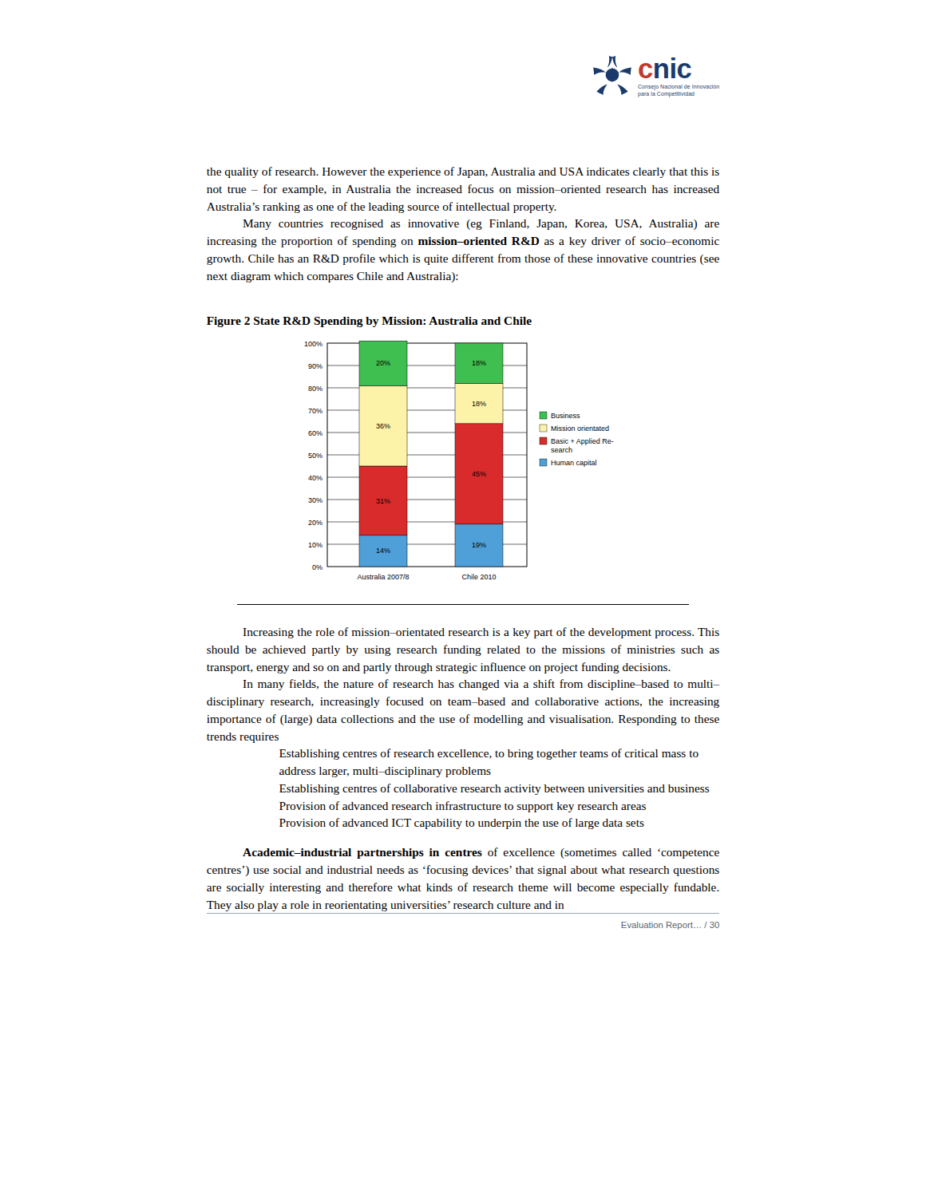cnic
Consejo Nacional de Innovación
para la Competitividad
the quality of research. However the experience of Japan, Australia and USA indicates clearly that this is not true – for example, in Australia the increased focus on mission–oriented research has increased Australia’s ranking as one of the leading source of intellectual property.
Many countries recognised as innovative (eg Finland, Japan, Korea, USA, Australia) are increasing the proportion of spending on mission–oriented R&D as a key driver of socio–economic growth. Chile has an R&D profile which is quite different from those of these innovative countries (see next diagram which compares Chile and Australia):
Figure 2 State R&D Spending by Mission: Australia and Chile
100% 90% 80% 70% 60% 50% 40% 30% 20% 10% 0% 14% 31% 36% 20% 19% 45% 18% 18% Australia 2007/8 Chile 2010 Business Mission orientated Basic + Applied Re- search Human capital
Increasing the role of mission–orientated research is a key part of the development process. This should be achieved partly by using research funding related to the missions of ministries such as transport, energy and so on and partly through strategic influence on project funding decisions.
In many fields, the nature of research has changed via a shift from discipline–based to multi–disciplinary research, increasingly focused on team–based and collaborative actions, the increasing importance of (large) data collections and the use of modelling and visualisation. Responding to these trends requires
Establishing centres of research excellence, to bring together teams of critical mass to address larger, multi–disciplinary problems
Establishing centres of collaborative research activity between universities and business
Provision of advanced research infrastructure to support key research areas
Provision of advanced ICT capability to underpin the use of large data sets
Academic–industrial partnerships in centres of excellence (sometimes called ‘competence centres’) use social and industrial needs as ‘focusing devices’ that signal about what research questions are socially interesting and therefore what kinds of research theme will become especially fundable. They also play a role in reorientating universities’ research culture and in
Evaluation Report… / 30